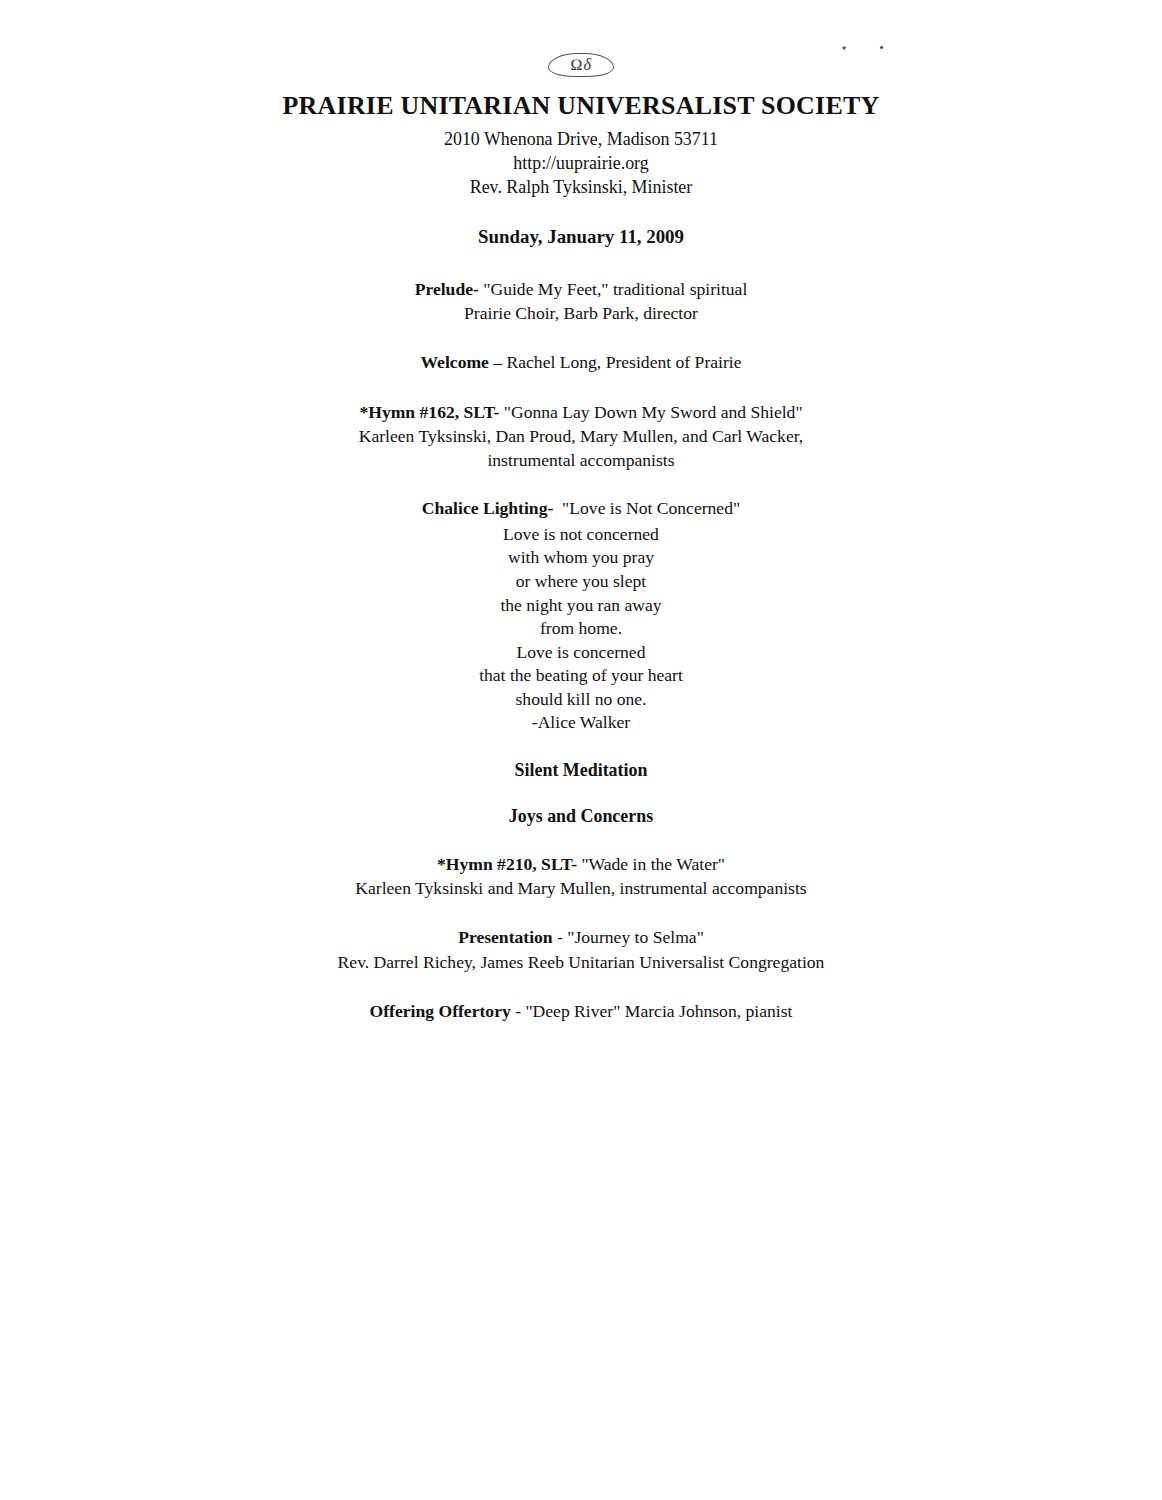⋆ •
Ωδ
PRAIRIE UNITARIAN UNIVERSALIST SOCIETY
2010 Whenona Drive, Madison 53711
http://uuprairie.org
Rev. Ralph Tyksinski, Minister
Sunday, January 11, 2009
Prelude- "Guide My Feet," traditional spiritual Prairie Choir, Barb Park, director
Welcome – Rachel Long, President of Prairie
*Hymn #162, SLT- "Gonna Lay Down My Sword and Shield" Karleen Tyksinski, Dan Proud, Mary Mullen, and Carl Wacker, instrumental accompanists
Chalice Lighting- "Love is Not Concerned"
Love is not concerned
with whom you pray
or where you slept
the night you ran away
from home.
Love is concerned
that the beating of your heart
should kill no one.
-Alice Walker
Silent Meditation
Joys and Concerns
*Hymn #210, SLT- "Wade in the Water" Karleen Tyksinski and Mary Mullen, instrumental accompanists
Presentation - "Journey to Selma" Rev. Darrel Richey, James Reeb Unitarian Universalist Congregation
Offering Offertory - "Deep River" Marcia Johnson, pianist